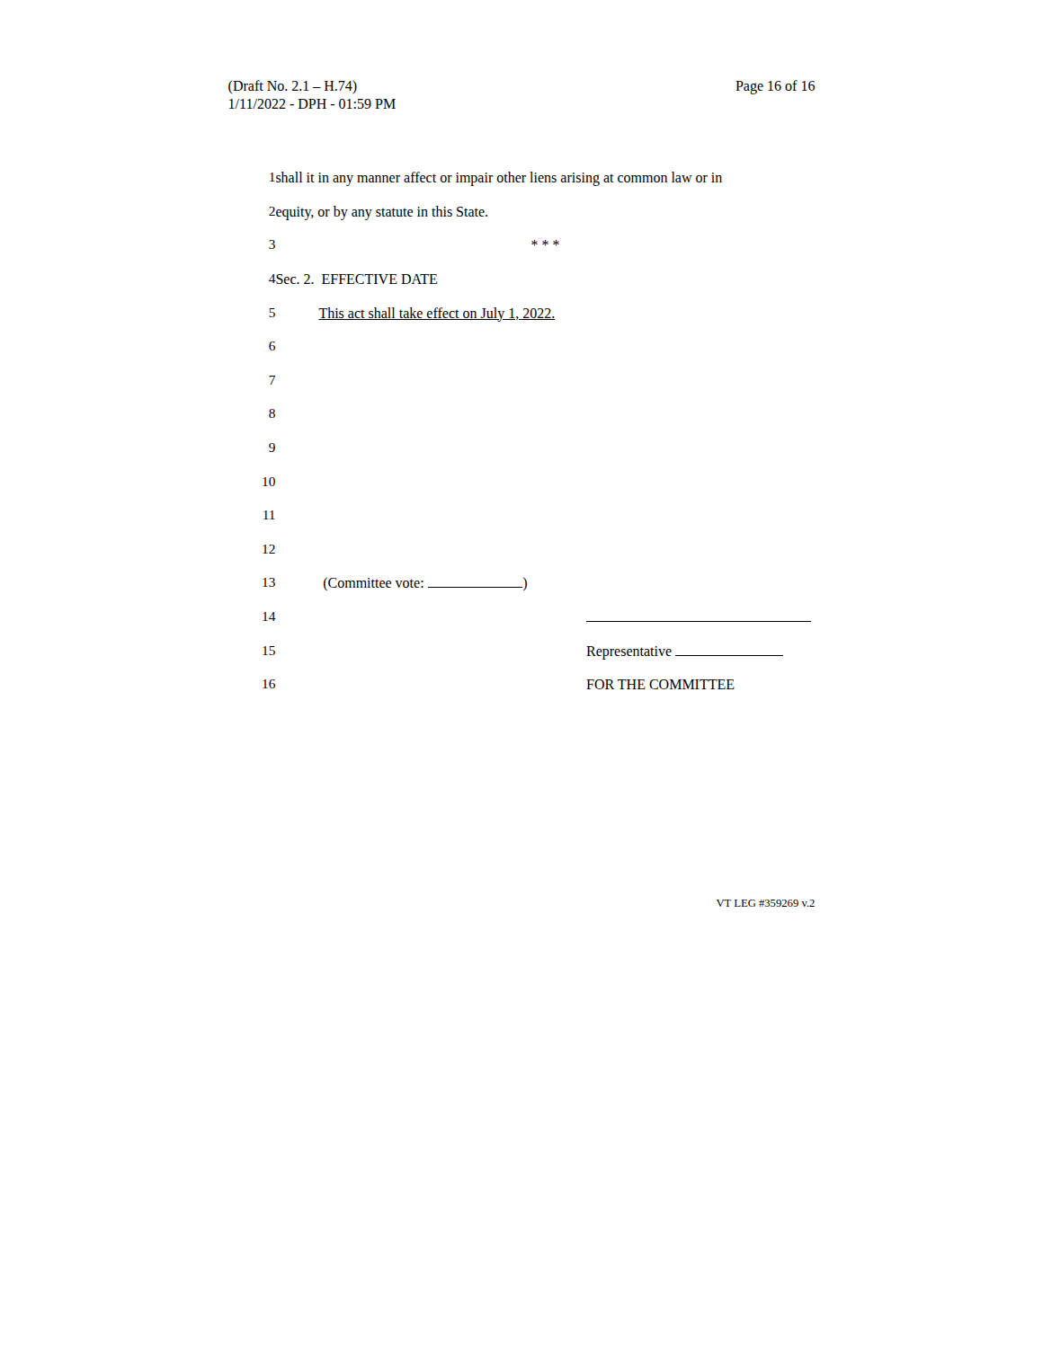(Draft No. 2.1 – H.74) 1/11/2022 - DPH - 01:59 PM
Page 16 of 16
| 1 | shall it in any manner affect or impair other liens arising at common law or in |
| 2 | equity, or by any statute in this State. |
| 3 | * * * |
| 4 | Sec. 2. EFFECTIVE DATE |
| 5 | This act shall take effect on July 1, 2022. |
| 6 | |
| 7 | |
| 8 | |
| 9 | |
| 10 | |
| 11 | |
| 12 | |
| 13 | (Committee vote: ) |
| 14 | |
| 15 | Representative |
| 16 | FOR THE COMMITTEE |
VT LEG #359269 v.2